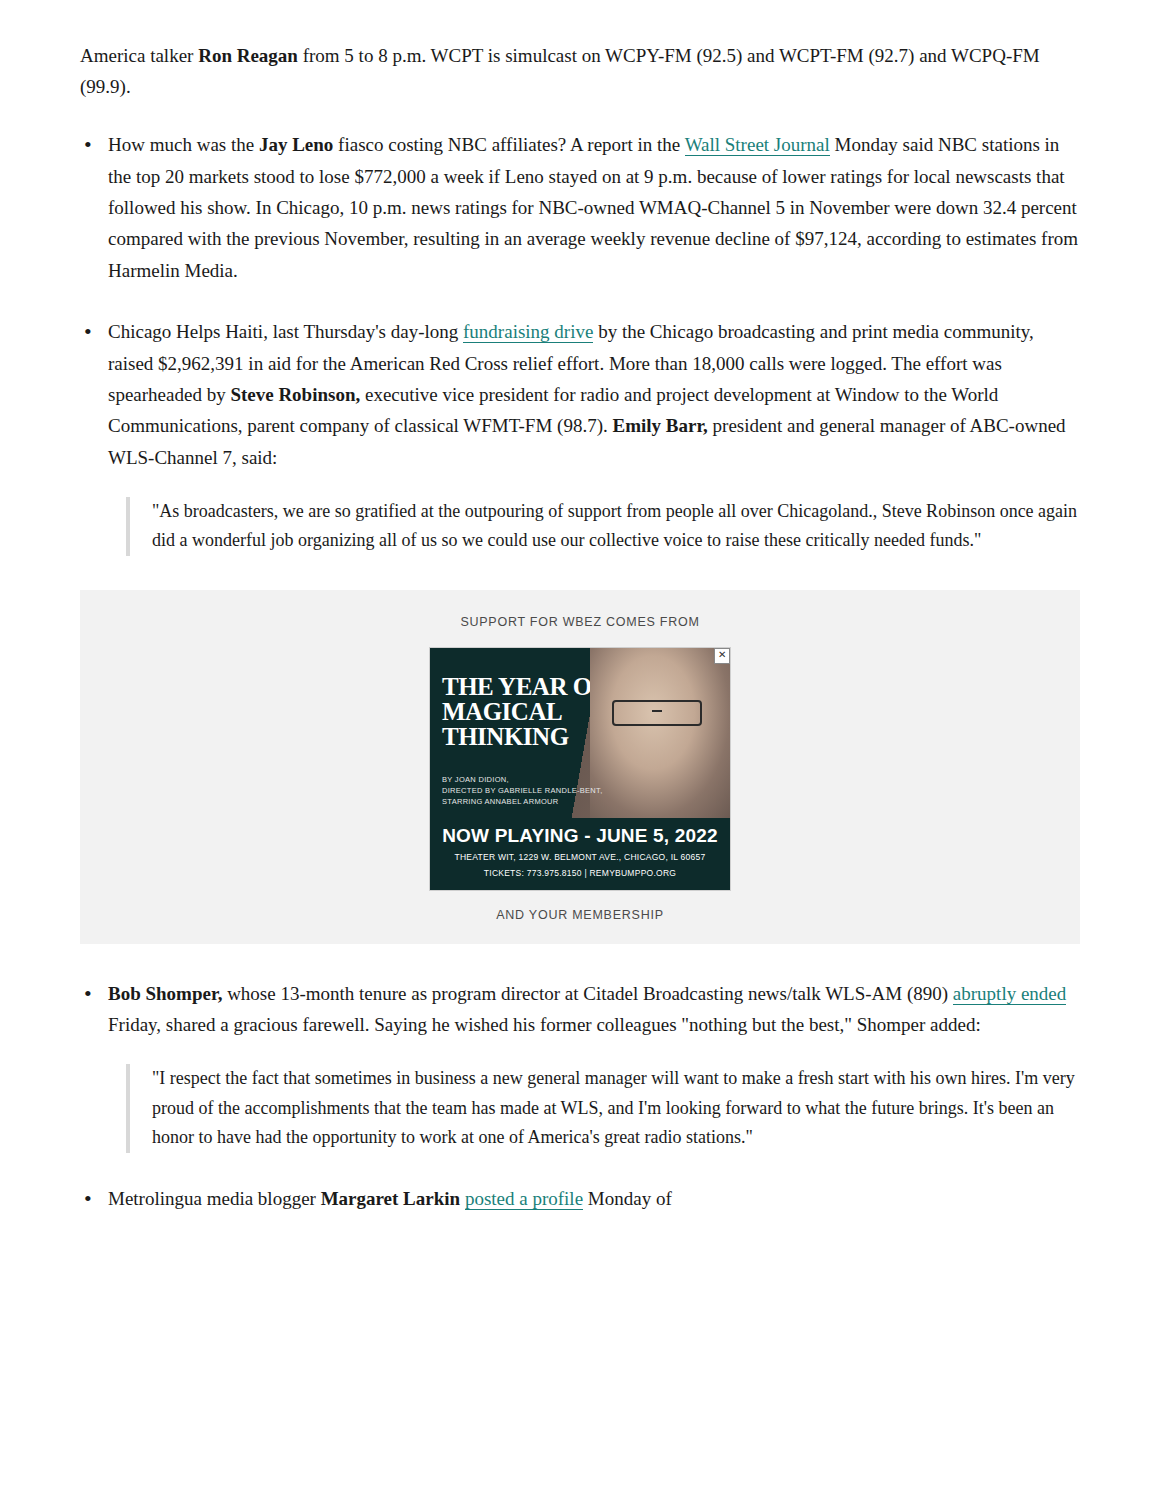America talker Ron Reagan from 5 to 8 p.m. WCPT is simulcast on WCPY-FM (92.5) and WCPT-FM (92.7) and WCPQ-FM (99.9).
How much was the Jay Leno fiasco costing NBC affiliates? A report in the Wall Street Journal Monday said NBC stations in the top 20 markets stood to lose $772,000 a week if Leno stayed on at 9 p.m. because of lower ratings for local newscasts that followed his show. In Chicago, 10 p.m. news ratings for NBC-owned WMAQ-Channel 5 in November were down 32.4 percent compared with the previous November, resulting in an average weekly revenue decline of $97,124, according to estimates from Harmelin Media.
Chicago Helps Haiti, last Thursday's day-long fundraising drive by the Chicago broadcasting and print media community, raised $2,962,391 in aid for the American Red Cross relief effort. More than 18,000 calls were logged. The effort was spearheaded by Steve Robinson, executive vice president for radio and project development at Window to the World Communications, parent company of classical WFMT-FM (98.7). Emily Barr, president and general manager of ABC-owned WLS-Channel 7, said:
"As broadcasters, we are so gratified at the outpouring of support from people all over Chicagoland., Steve Robinson once again did a wonderful job organizing all of us so we could use our collective voice to raise these critically needed funds."
SUPPORT FOR WBEZ COMES FROM
✕
REMY BUMPPO
think theatre
THE YEAR OF MAGICAL THINKING
BY JOAN DIDION,
DIRECTED BY GABRIELLE RANDLE-BENT,
STARRING ANNABEL ARMOUR
NOW PLAYING - JUNE 5, 2022
THEATER WIT, 1229 W. BELMONT AVE., CHICAGO, IL 60657
TICKETS: 773.975.8150 | REMYBUMPPO.ORG
AND YOUR MEMBERSHIP
Bob Shomper, whose 13-month tenure as program director at Citadel Broadcasting news/talk WLS-AM (890) abruptly ended Friday, shared a gracious farewell. Saying he wished his former colleagues "nothing but the best," Shomper added:
"I respect the fact that sometimes in business a new general manager will want to make a fresh start with his own hires. I'm very proud of the accomplishments that the team has made at WLS, and I'm looking forward to what the future brings. It's been an honor to have had the opportunity to work at one of America's great radio stations."
Metrolingua media blogger Margaret Larkin posted a profile Monday of